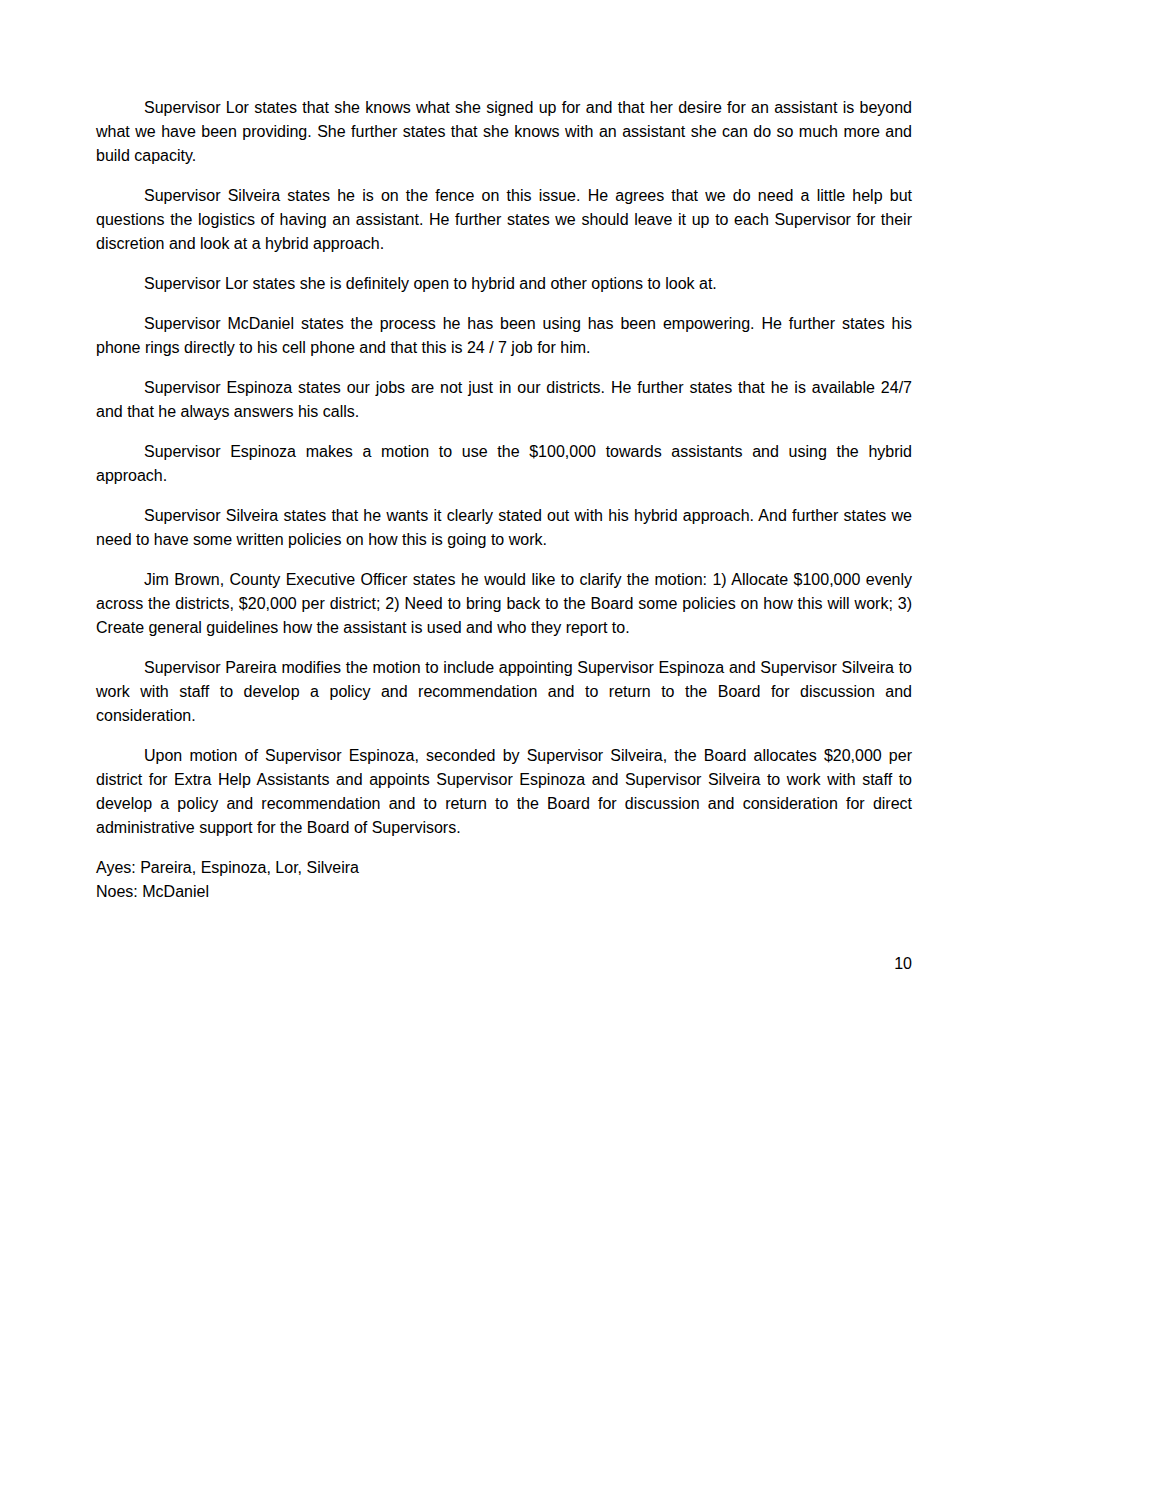Supervisor Lor states that she knows what she signed up for and that her desire for an assistant is beyond what we have been providing. She further states that she knows with an assistant she can do so much more and build capacity.
Supervisor Silveira states he is on the fence on this issue. He agrees that we do need a little help but questions the logistics of having an assistant. He further states we should leave it up to each Supervisor for their discretion and look at a hybrid approach.
Supervisor Lor states she is definitely open to hybrid and other options to look at.
Supervisor McDaniel states the process he has been using has been empowering. He further states his phone rings directly to his cell phone and that this is 24 / 7 job for him.
Supervisor Espinoza states our jobs are not just in our districts. He further states that he is available 24/7 and that he always answers his calls.
Supervisor Espinoza makes a motion to use the $100,000 towards assistants and using the hybrid approach.
Supervisor Silveira states that he wants it clearly stated out with his hybrid approach. And further states we need to have some written policies on how this is going to work.
Jim Brown, County Executive Officer states he would like to clarify the motion: 1) Allocate $100,000 evenly across the districts, $20,000 per district; 2) Need to bring back to the Board some policies on how this will work; 3) Create general guidelines how the assistant is used and who they report to.
Supervisor Pareira modifies the motion to include appointing Supervisor Espinoza and Supervisor Silveira to work with staff to develop a policy and recommendation and to return to the Board for discussion and consideration.
Upon motion of Supervisor Espinoza, seconded by Supervisor Silveira, the Board allocates $20,000 per district for Extra Help Assistants and appoints Supervisor Espinoza and Supervisor Silveira to work with staff to develop a policy and recommendation and to return to the Board for discussion and consideration for direct administrative support for the Board of Supervisors.
Ayes: Pareira, Espinoza, Lor, Silveira
Noes: McDaniel
10